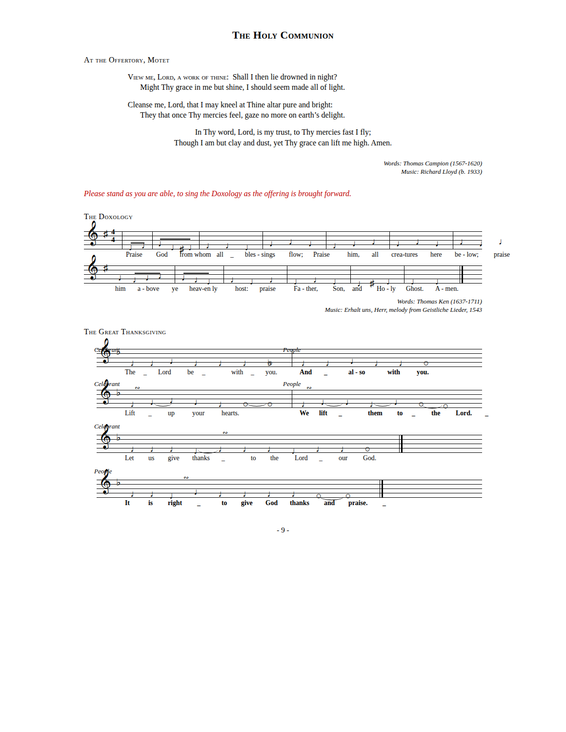The Holy Communion
At the Offertory, Motet
View me, Lord, a work of thine: Shall I then lie drowned in night? Might Thy grace in me but shine, I should seem made all of light.
Cleanse me, Lord, that I may kneel at Thine altar pure and bright: They that once Thy mercies feel, gaze no more on earth’s delight.
In Thy word, Lord, is my trust, to Thy mercies fast I fly; Though I am but clay and dust, yet Thy grace can lift me high. Amen.
Words: Thomas Campion (1567-1620)
Music: Richard Lloyd (b. 1933)
Please stand as you are able, to sing the Doxology as the offering is brought forward.
The Doxology
𝄞 ♯ 4
4 ♩ ♩ ♩ ♩ ♯ ♩ ♩ ♩ ♩ ♩ ♩ ♩ ♩ ♩ ♩ ♩ ♩ ♩ ♩ ♩ ♩
Praise God from whom all _ bles - sings flow; Praise him, all crea-tures here be - low; praise
𝄞 ♯ ♩ ♩ ♩ ♩ ♩ ♩ ♩ ♩ ♩ ♩ ♩ ♩ ♩ ♩ ♯ ♩ ♩ ♩
him a - bove ye heav-en ly host: praise Fa - ther, Son, and Ho - ly Ghost. A - men.
Words: Thomas Ken (1637-1711)
Music: Erhalt uns, Herr, melody from Geistliche Lieder, 1543
The Great Thanksgiving
Celebrant People
𝄞 ♭ ♩ ♩ ♩ ♩ ♩ ♩ ♭ ○ ♩ ♩ ♩ ♩ ♩ ○
The _ Lord be _ with _ you. And _ al - so with you.
Celebrant People
𝄞 ♭ ∾ ∾ ♩ ♩ ♩ ♩ ♩ ○ ○ ♩ ♩ ♩ ♩ ♩ ○ ○
Lift _ up your hearts. We lift _ them to _ the Lord. _
Celebrant
𝄞 ♭ ∾ ♩ ♩ ♩ ♩ ♩ ♩ ♩ ♩ ♩ ♩ ○
Let us give thanks _ to the Lord _ our God.
People
𝄞 ♭ ∾ ♩ ♩ ♩ ♩ ♩ ♩ ♩ ♩ ○ ○
It is right _ to give God thanks and praise. _
- 9 -